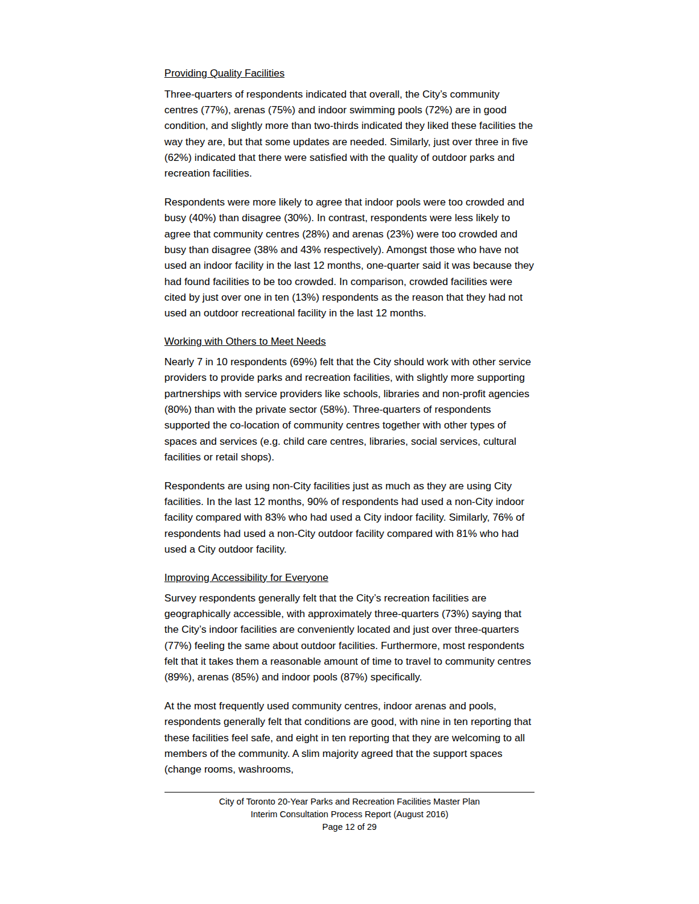Providing Quality Facilities
Three-quarters of respondents indicated that overall, the City’s community centres (77%), arenas (75%) and indoor swimming pools (72%) are in good condition, and slightly more than two-thirds indicated they liked these facilities the way they are, but that some updates are needed. Similarly, just over three in five (62%) indicated that there were satisfied with the quality of outdoor parks and recreation facilities.
Respondents were more likely to agree that indoor pools were too crowded and busy (40%) than disagree (30%). In contrast, respondents were less likely to agree that community centres (28%) and arenas (23%) were too crowded and busy than disagree (38% and 43% respectively). Amongst those who have not used an indoor facility in the last 12 months, one-quarter said it was because they had found facilities to be too crowded. In comparison, crowded facilities were cited by just over one in ten (13%) respondents as the reason that they had not used an outdoor recreational facility in the last 12 months.
Working with Others to Meet Needs
Nearly 7 in 10 respondents (69%) felt that the City should work with other service providers to provide parks and recreation facilities, with slightly more supporting partnerships with service providers like schools, libraries and non-profit agencies (80%) than with the private sector (58%). Three-quarters of respondents supported the co-location of community centres together with other types of spaces and services (e.g. child care centres, libraries, social services, cultural facilities or retail shops).
Respondents are using non-City facilities just as much as they are using City facilities. In the last 12 months, 90% of respondents had used a non-City indoor facility compared with 83% who had used a City indoor facility. Similarly, 76% of respondents had used a non-City outdoor facility compared with 81% who had used a City outdoor facility.
Improving Accessibility for Everyone
Survey respondents generally felt that the City’s recreation facilities are geographically accessible, with approximately three-quarters (73%) saying that the City’s indoor facilities are conveniently located and just over three-quarters (77%) feeling the same about outdoor facilities. Furthermore, most respondents felt that it takes them a reasonable amount of time to travel to community centres (89%), arenas (85%) and indoor pools (87%) specifically.
At the most frequently used community centres, indoor arenas and pools, respondents generally felt that conditions are good, with nine in ten reporting that these facilities feel safe, and eight in ten reporting that they are welcoming to all members of the community. A slim majority agreed that the support spaces (change rooms, washrooms,
City of Toronto 20-Year Parks and Recreation Facilities Master Plan
Interim Consultation Process Report (August 2016)
Page 12 of 29